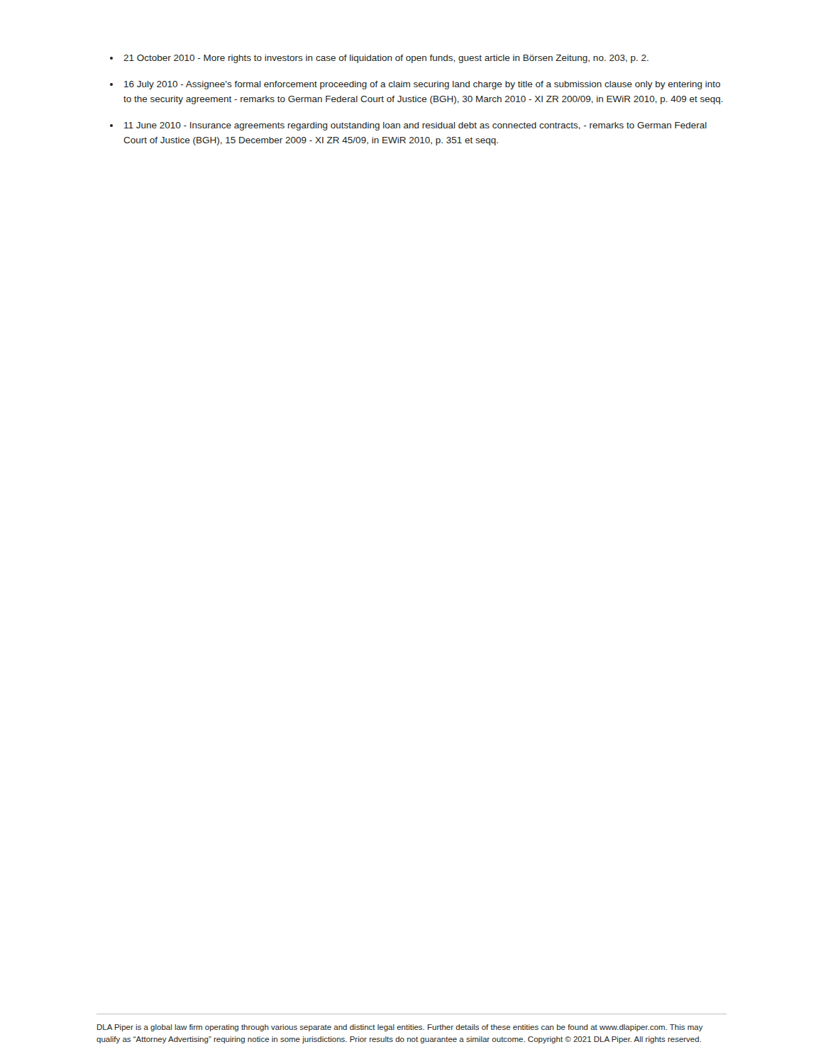21 October 2010 - More rights to investors in case of liquidation of open funds, guest article in Börsen Zeitung, no. 203, p. 2.
16 July 2010 - Assignee's formal enforcement proceeding of a claim securing land charge by title of a submission clause only by entering into to the security agreement - remarks to German Federal Court of Justice (BGH), 30 March 2010 - XI ZR 200/09, in EWiR 2010, p. 409 et seqq.
11 June 2010 - Insurance agreements regarding outstanding loan and residual debt as connected contracts, - remarks to German Federal Court of Justice (BGH), 15 December 2009 - XI ZR 45/09, in EWiR 2010, p. 351 et seqq.
DLA Piper is a global law firm operating through various separate and distinct legal entities. Further details of these entities can be found at www.dlapiper.com. This may qualify as “Attorney Advertising” requiring notice in some jurisdictions. Prior results do not guarantee a similar outcome. Copyright © 2021 DLA Piper. All rights reserved.